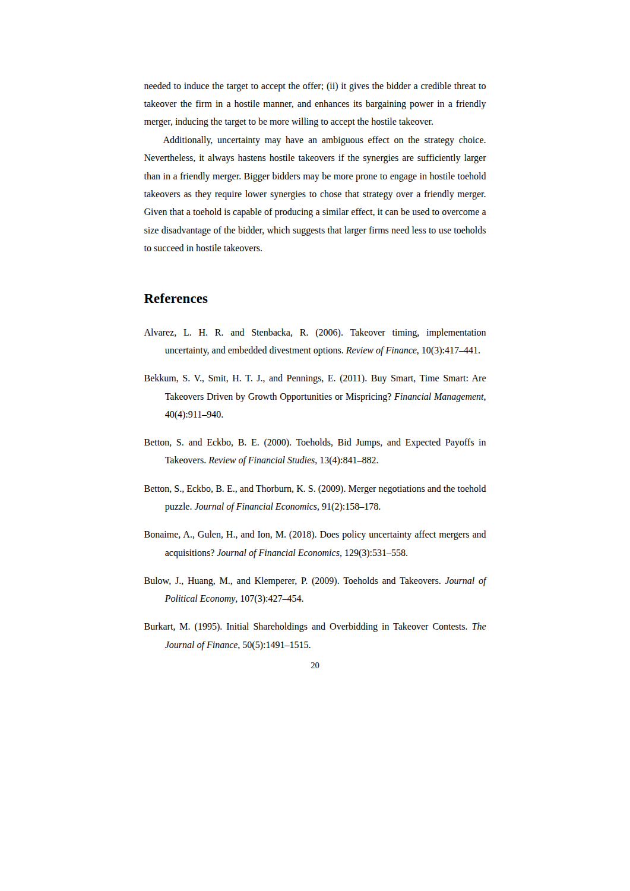needed to induce the target to accept the offer; (ii) it gives the bidder a credible threat to takeover the firm in a hostile manner, and enhances its bargaining power in a friendly merger, inducing the target to be more willing to accept the hostile takeover.
Additionally, uncertainty may have an ambiguous effect on the strategy choice. Nevertheless, it always hastens hostile takeovers if the synergies are sufficiently larger than in a friendly merger. Bigger bidders may be more prone to engage in hostile toehold takeovers as they require lower synergies to chose that strategy over a friendly merger. Given that a toehold is capable of producing a similar effect, it can be used to overcome a size disadvantage of the bidder, which suggests that larger firms need less to use toeholds to succeed in hostile takeovers.
References
Alvarez, L. H. R. and Stenbacka, R. (2006). Takeover timing, implementation uncertainty, and embedded divestment options. Review of Finance, 10(3):417–441.
Bekkum, S. V., Smit, H. T. J., and Pennings, E. (2011). Buy Smart, Time Smart: Are Takeovers Driven by Growth Opportunities or Mispricing? Financial Management, 40(4):911–940.
Betton, S. and Eckbo, B. E. (2000). Toeholds, Bid Jumps, and Expected Payoffs in Takeovers. Review of Financial Studies, 13(4):841–882.
Betton, S., Eckbo, B. E., and Thorburn, K. S. (2009). Merger negotiations and the toehold puzzle. Journal of Financial Economics, 91(2):158–178.
Bonaime, A., Gulen, H., and Ion, M. (2018). Does policy uncertainty affect mergers and acquisitions? Journal of Financial Economics, 129(3):531–558.
Bulow, J., Huang, M., and Klemperer, P. (2009). Toeholds and Takeovers. Journal of Political Economy, 107(3):427–454.
Burkart, M. (1995). Initial Shareholdings and Overbidding in Takeover Contests. The Journal of Finance, 50(5):1491–1515.
20